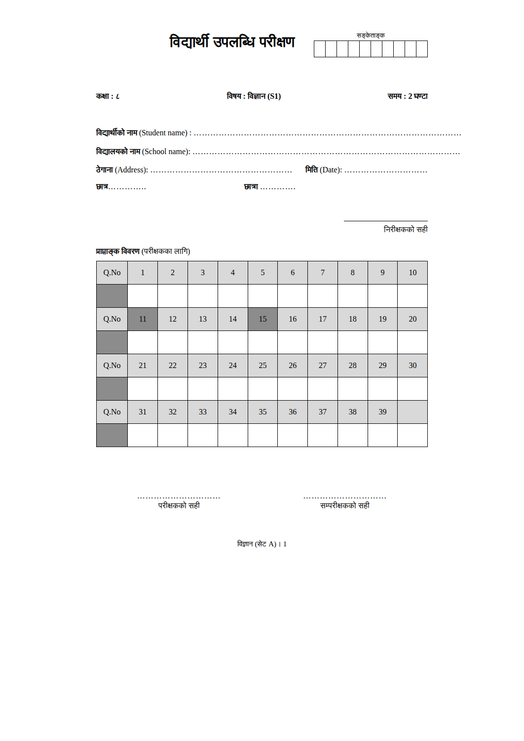विद्यार्थी उपलब्धि परीक्षण
सङ्केताङ्क
कक्षा : ८
विषय : विज्ञान (S1)
समय : 2 घण्टा
विद्यार्थीको नाम (Student name) : ……………………………………………………………………………………
विद्यालयको नाम (School name): ……………………………………………………………………………………
ठेगाना (Address): ……………………………………………
मिति (Date): …………………………
छात्र…………..
छात्रा ………….
निरीक्षकको सही
प्राप्ताङ्क विवरण (परीक्षकका लागि)
| Q.No | 1 | 2 | 3 | 4 | 5 | 6 | 7 | 8 | 9 | 10 |
| Q.No | 11 | 12 | 13 | 14 | 15 | 16 | 17 | 18 | 19 | 20 |
| Q.No | 21 | 22 | 23 | 24 | 25 | 26 | 27 | 28 | 29 | 30 |
| Q.No | 31 | 32 | 33 | 34 | 35 | 36 | 37 | 38 | 39 | |
………………………… परीक्षकको सही
………………………… सम्परीक्षकको सही
विज्ञान (सेट A)। 1